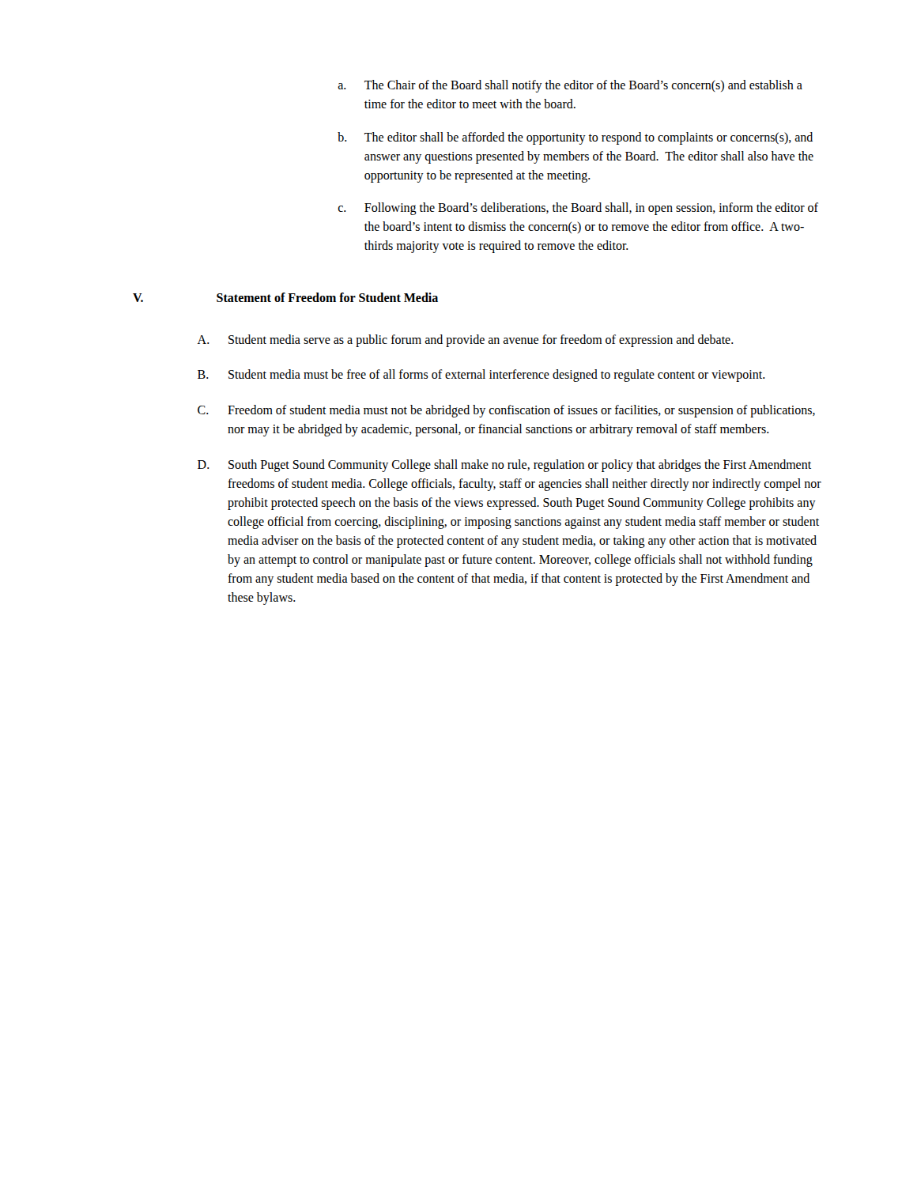a. The Chair of the Board shall notify the editor of the Board’s concern(s) and establish a time for the editor to meet with the board.
b. The editor shall be afforded the opportunity to respond to complaints or concerns(s), and answer any questions presented by members of the Board. The editor shall also have the opportunity to be represented at the meeting.
c. Following the Board’s deliberations, the Board shall, in open session, inform the editor of the board’s intent to dismiss the concern(s) or to remove the editor from office. A two-thirds majority vote is required to remove the editor.
V. Statement of Freedom for Student Media
A. Student media serve as a public forum and provide an avenue for freedom of expression and debate.
B. Student media must be free of all forms of external interference designed to regulate content or viewpoint.
C. Freedom of student media must not be abridged by confiscation of issues or facilities, or suspension of publications, nor may it be abridged by academic, personal, or financial sanctions or arbitrary removal of staff members.
D. South Puget Sound Community College shall make no rule, regulation or policy that abridges the First Amendment freedoms of student media. College officials, faculty, staff or agencies shall neither directly nor indirectly compel nor prohibit protected speech on the basis of the views expressed. South Puget Sound Community College prohibits any college official from coercing, disciplining, or imposing sanctions against any student media staff member or student media adviser on the basis of the protected content of any student media, or taking any other action that is motivated by an attempt to control or manipulate past or future content. Moreover, college officials shall not withhold funding from any student media based on the content of that media, if that content is protected by the First Amendment and these bylaws.